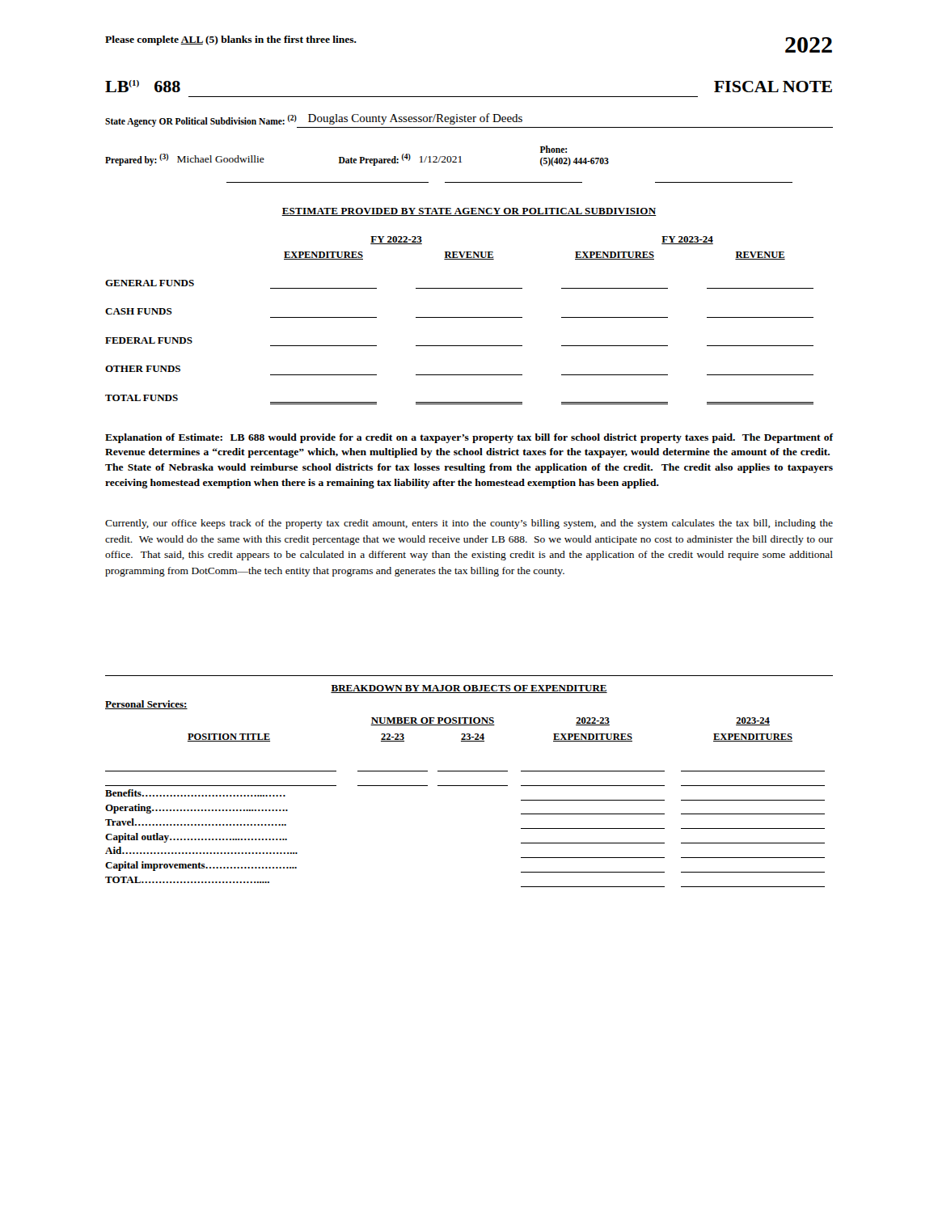Please complete ALL (5) blanks in the first three lines.
2022
LB(1) 688 FISCAL NOTE
State Agency OR Political Subdivision Name: (2) Douglas County Assessor/Register of Deeds
Prepared by: (3) Michael Goodwillie Date Prepared: (4) 1/12/2021 Phone:
(5)(402) 444-6703
ESTIMATE PROVIDED BY STATE AGENCY OR POLITICAL SUBDIVISION
| | FY 2022-23 | FY 2023-24 |
| | EXPENDITURES | REVENUE | EXPENDITURES | REVENUE |
| GENERAL FUNDS | | | | |
| CASH FUNDS | | | | |
| FEDERAL FUNDS | | | | |
| OTHER FUNDS | | | | |
| TOTAL FUNDS | | | | |
Explanation of Estimate: LB 688 would provide for a credit on a taxpayer’s property tax bill for school district property taxes paid. The Department of Revenue determines a “credit percentage” which, when multiplied by the school district taxes for the taxpayer, would determine the amount of the credit. The State of Nebraska would reimburse school districts for tax losses resulting from the application of the credit. The credit also applies to taxpayers receiving homestead exemption when there is a remaining tax liability after the homestead exemption has been applied.
Currently, our office keeps track of the property tax credit amount, enters it into the county’s billing system, and the system calculates the tax bill, including the credit. We would do the same with this credit percentage that we would receive under LB 688. So we would anticipate no cost to administer the bill directly to our office. That said, this credit appears to be calculated in a different way than the existing credit is and the application of the credit would require some additional programming from DotComm—the tech entity that programs and generates the tax billing for the county.
BREAKDOWN BY MAJOR OBJECTS OF EXPENDITURE
Personal Services:
| | NUMBER OF POSITIONS | 2022-23 | 2023-24 |
| POSITION TITLE | 22-23 | 23-24 | EXPENDITURES | EXPENDITURES |
| Benefits……………………………...…… | | | | |
| Operating………………………...………. | | | | |
| Travel…………………………………….. | | | | |
| Capital outlay………………...………….. | | | | |
| Aid…………………………………………... | | | | |
| Capital improvements……………………... | | | | |
| TOTAL……………………………..... | | | | |